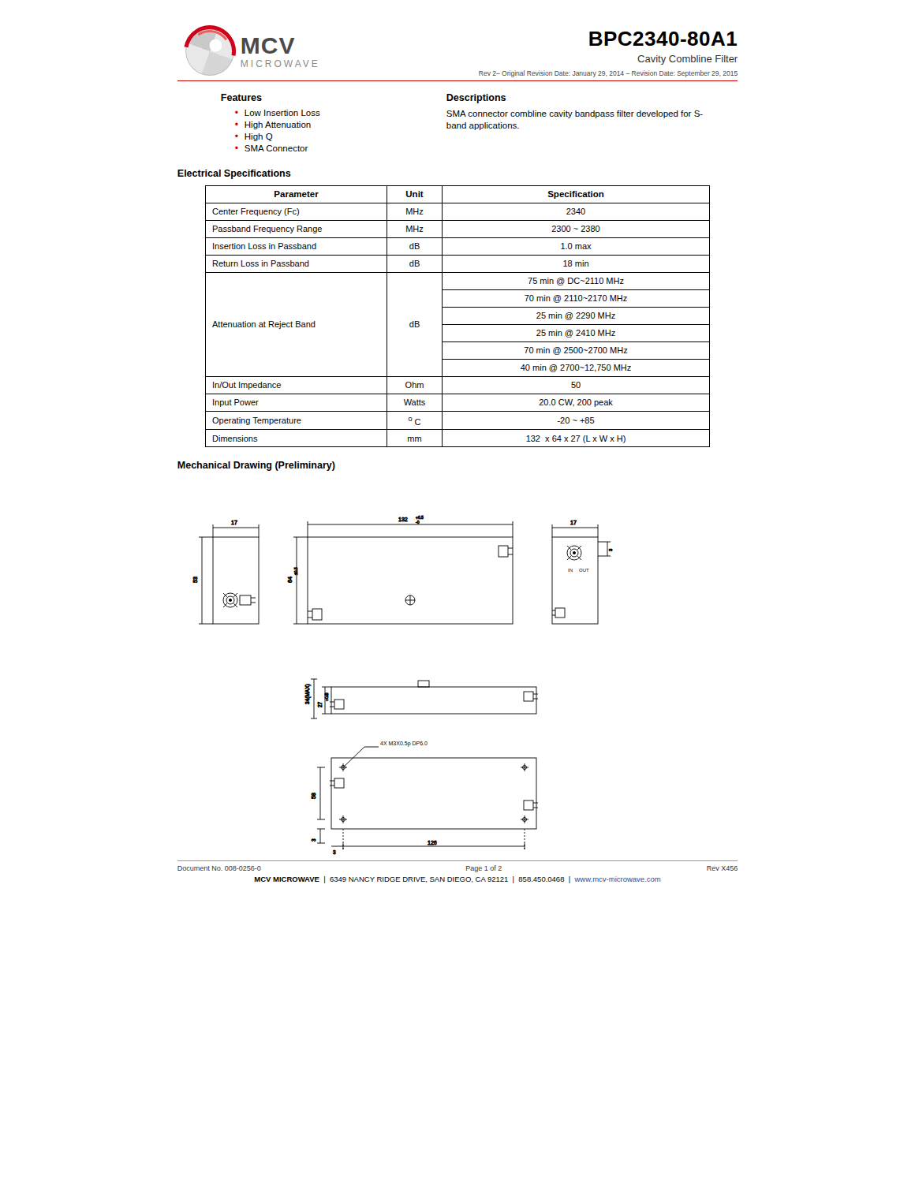MCV
MICROWAVE
BPC2340-80A1
Cavity Combline Filter
Rev 2– Original Revision Date: January 29, 2014 – Revision Date: September 29, 2015
Features
Low Insertion Loss
High Attenuation
High Q
SMA Connector
Descriptions
SMA connector combline cavity bandpass filter developed for S-band applications.
Electrical Specifications
| Parameter | Unit | Specification |
| --- | --- | --- |
| Center Frequency (Fc) | MHz | 2340 |
| Passband Frequency Range | MHz | 2300 ~ 2380 |
| Insertion Loss in Passband | dB | 1.0 max |
| Return Loss in Passband | dB | 18 min |
| Attenuation at Reject Band | dB | 75 min @ DC~2110 MHz |
| 70 min @ 2110~2170 MHz |
| 25 min @ 2290 MHz |
| 25 min @ 2410 MHz |
| 70 min @ 2500~2700 MHz |
| 40 min @ 2700~12,750 MHz |
| In/Out Impedance | Ohm | 50 |
| Input Power | Watts | 20.0 CW, 200 peak |
| Operating Temperature | o C | -20 ~ +85 |
| Dimensions | mm | 132 x 64 x 27 (L x W x H) |
Mechanical Drawing (Preliminary)
17 53 132 +0.5 -0 64 ±0.5 17 3 IN OUT 34(MAX) 27 +0.5 -0 4X M3X0.5p DP6.0 58 3 126 3
Document No. 008-0256-0
Page 1 of 2
Rev X456
MCV MICROWAVE | 6349 NANCY RIDGE DRIVE, SAN DIEGO, CA 92121 | 858.450.0468 | www.mcv-microwave.com